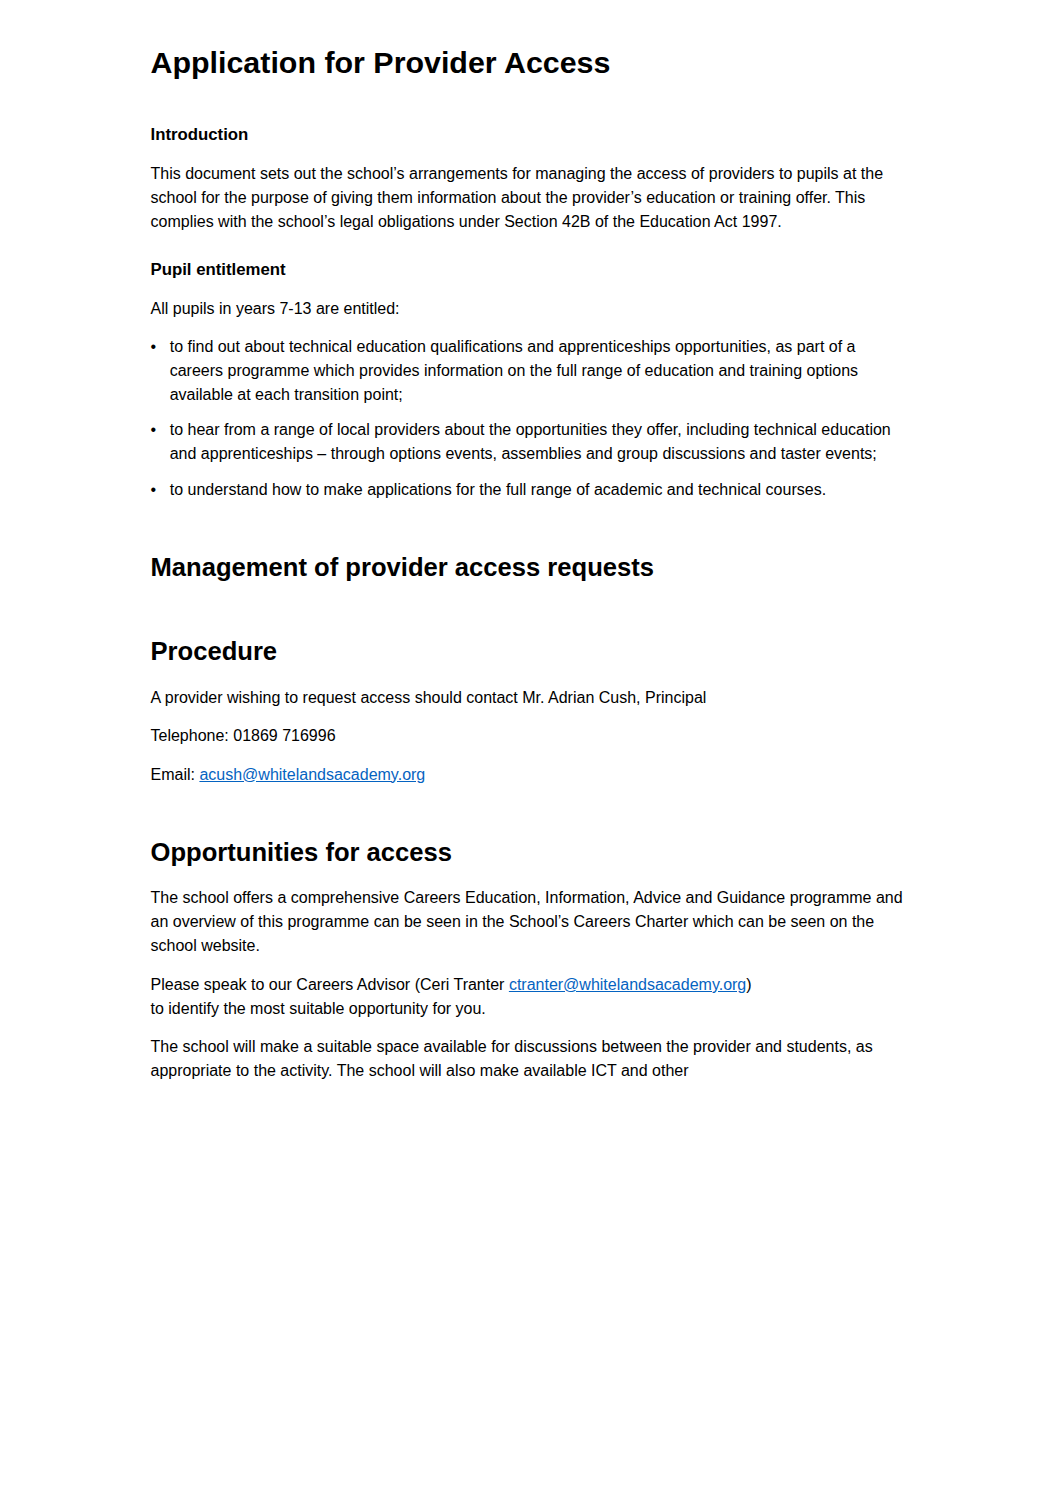Application for Provider Access
Introduction
This document sets out the school’s arrangements for managing the access of providers to pupils at the school for the purpose of giving them information about the provider’s education or training offer. This complies with the school’s legal obligations under Section 42B of the Education Act 1997.
Pupil entitlement
All pupils in years 7-13 are entitled:
to find out about technical education qualifications and apprenticeships opportunities, as part of a careers programme which provides information on the full range of education and training options available at each transition point;
to hear from a range of local providers about the opportunities they offer, including technical education and apprenticeships – through options events, assemblies and group discussions and taster events;
to understand how to make applications for the full range of academic and technical courses.
Management of provider access requests
Procedure
A provider wishing to request access should contact Mr. Adrian Cush, Principal
Telephone: 01869 716996
Email: acush@whitelandsacademy.org
Opportunities for access
The school offers a comprehensive Careers Education, Information, Advice and Guidance programme and an overview of this programme can be seen in the School’s Careers Charter which can be seen on the school website.
Please speak to our Careers Advisor (Ceri Tranter ctranter@whitelandsacademy.org)
to identify the most suitable opportunity for you.
The school will make a suitable space available for discussions between the provider and students, as appropriate to the activity. The school will also make available ICT and other